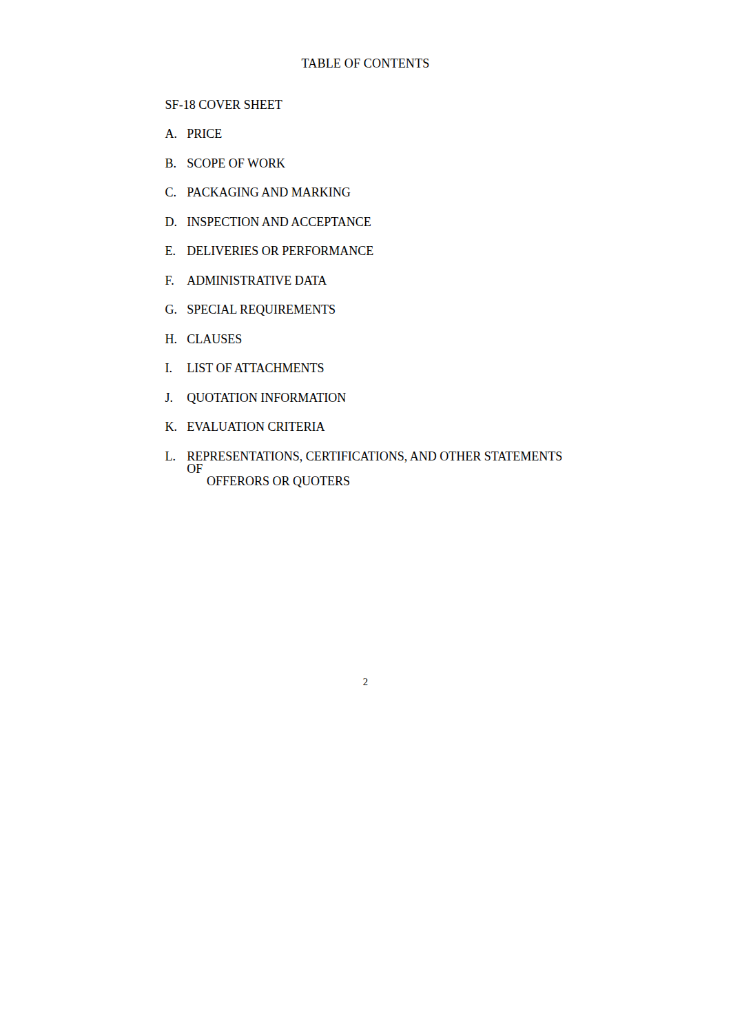TABLE OF CONTENTS
SF-18 COVER SHEET
A. PRICE
B. SCOPE OF WORK
C. PACKAGING AND MARKING
D. INSPECTION AND ACCEPTANCE
E. DELIVERIES OR PERFORMANCE
F. ADMINISTRATIVE DATA
G. SPECIAL REQUIREMENTS
H. CLAUSES
I. LIST OF ATTACHMENTS
J. QUOTATION INFORMATION
K. EVALUATION CRITERIA
L. REPRESENTATIONS, CERTIFICATIONS, AND OTHER STATEMENTS OFOFFERORS OR QUOTERS
2